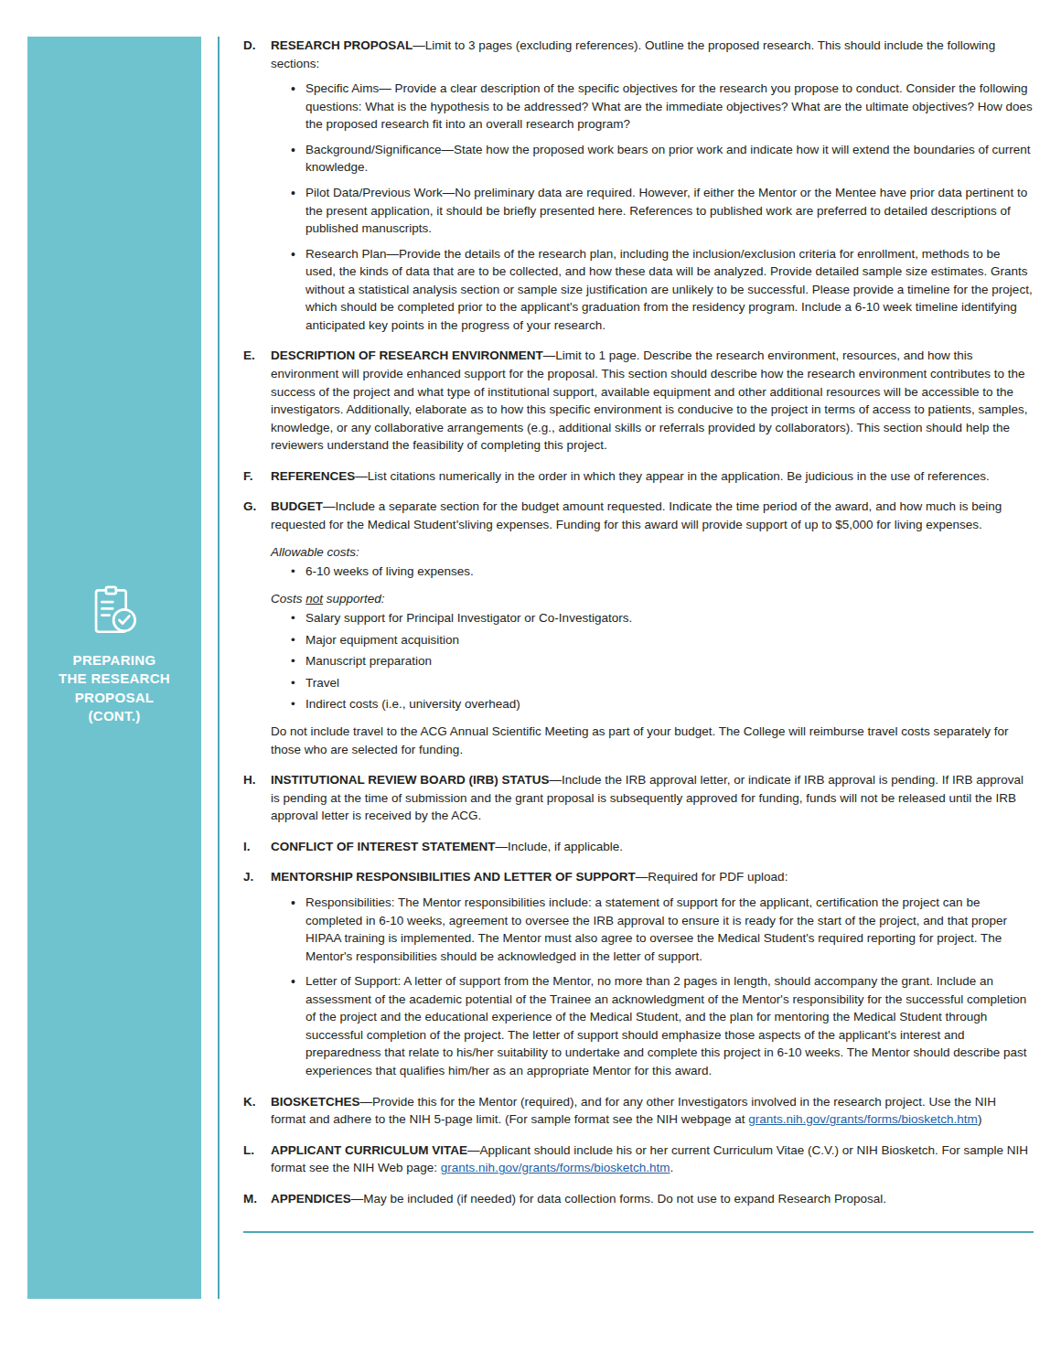Preparing
the Research
Proposal
(Cont.)
D. RESEARCH PROPOSAL—Limit to 3 pages (excluding references). Outline the proposed research. This should include the following sections:
Specific Aims— Provide a clear description of the specific objectives for the research you propose to conduct. Consider the following questions: What is the hypothesis to be addressed? What are the immediate objectives? What are the ultimate objectives? How does the proposed research fit into an overall research program?
Background/Significance—State how the proposed work bears on prior work and indicate how it will extend the boundaries of current knowledge.
Pilot Data/Previous Work—No preliminary data are required. However, if either the Mentor or the Mentee have prior data pertinent to the present application, it should be briefly presented here. References to published work are preferred to detailed descriptions of published manuscripts.
Research Plan—Provide the details of the research plan, including the inclusion/exclusion criteria for enrollment, methods to be used, the kinds of data that are to be collected, and how these data will be analyzed. Provide detailed sample size estimates. Grants without a statistical analysis section or sample size justification are unlikely to be successful. Please provide a timeline for the project, which should be completed prior to the applicant's graduation from the residency program. Include a 6-10 week timeline identifying anticipated key points in the progress of your research.
E. DESCRIPTION OF RESEARCH ENVIRONMENT—Limit to 1 page. Describe the research environment, resources, and how this environment will provide enhanced support for the proposal. This section should describe how the research environment contributes to the success of the project and what type of institutional support, available equipment and other additional resources will be accessible to the investigators. Additionally, elaborate as to how this specific environment is conducive to the project in terms of access to patients, samples, knowledge, or any collaborative arrangements (e.g., additional skills or referrals provided by collaborators). This section should help the reviewers understand the feasibility of completing this project.
F. REFERENCES—List citations numerically in the order in which they appear in the application. Be judicious in the use of references.
G. BUDGET—Include a separate section for the budget amount requested. Indicate the time period of the award, and how much is being requested for the Medical Student'sliving expenses. Funding for this award will provide support of up to $5,000 for living expenses.
Allowable costs:
6-10 weeks of living expenses.
Costs not supported:
Salary support for Principal Investigator or Co-Investigators.
Major equipment acquisition
Manuscript preparation
Travel
Indirect costs (i.e., university overhead)
Do not include travel to the ACG Annual Scientific Meeting as part of your budget. The College will reimburse travel costs separately for those who are selected for funding.
H. INSTITUTIONAL REVIEW BOARD (IRB) STATUS—Include the IRB approval letter, or indicate if IRB approval is pending. If IRB approval is pending at the time of submission and the grant proposal is subsequently approved for funding, funds will not be released until the IRB approval letter is received by the ACG.
I. CONFLICT OF INTEREST STATEMENT—Include, if applicable.
J. MENTORSHIP RESPONSIBILITIES AND LETTER OF SUPPORT—Required for PDF upload:
Responsibilities: The Mentor responsibilities include: a statement of support for the applicant, certification the project can be completed in 6-10 weeks, agreement to oversee the IRB approval to ensure it is ready for the start of the project, and that proper HIPAA training is implemented. The Mentor must also agree to oversee the Medical Student's required reporting for project. The Mentor's responsibilities should be acknowledged in the letter of support.
Letter of Support: A letter of support from the Mentor, no more than 2 pages in length, should accompany the grant. Include an assessment of the academic potential of the Trainee an acknowledgment of the Mentor's responsibility for the successful completion of the project and the educational experience of the Medical Student, and the plan for mentoring the Medical Student through successful completion of the project. The letter of support should emphasize those aspects of the applicant's interest and preparedness that relate to his/her suitability to undertake and complete this project in 6-10 weeks. The Mentor should describe past experiences that qualifies him/her as an appropriate Mentor for this award.
K. BIOSKETCHES—Provide this for the Mentor (required), and for any other Investigators involved in the research project. Use the NIH format and adhere to the NIH 5-page limit. (For sample format see the NIH webpage at grants.nih.gov/grants/forms/biosketch.htm)
L. APPLICANT CURRICULUM VITAE—Applicant should include his or her current Curriculum Vitae (C.V.) or NIH Biosketch. For sample NIH format see the NIH Web page: grants.nih.gov/grants/forms/biosketch.htm.
M. APPENDICES—May be included (if needed) for data collection forms. Do not use to expand Research Proposal.